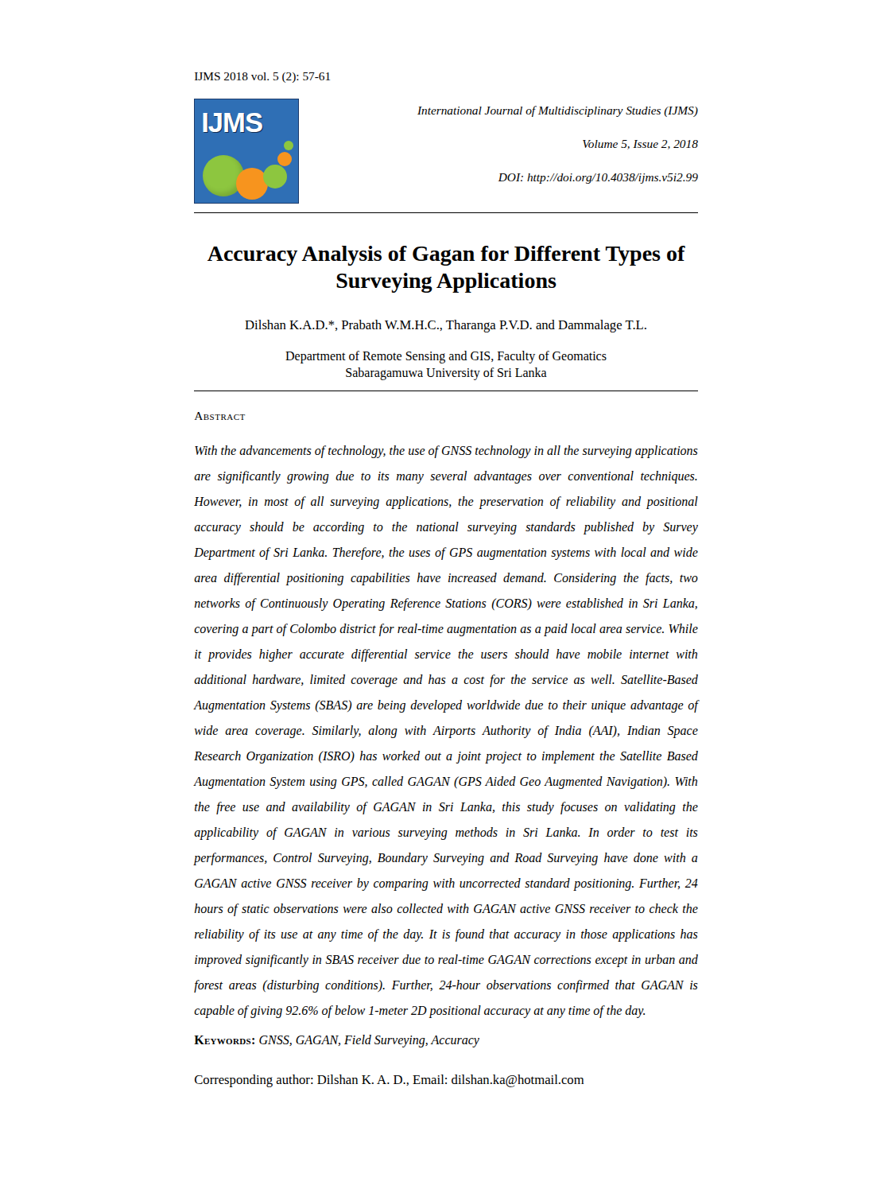IJMS 2018 vol. 5 (2): 57-61
IJMS
International Journal of Multidisciplinary Studies (IJMS)
Volume 5, Issue 2, 2018
DOI: http://doi.org/10.4038/ijms.v5i2.99
Accuracy Analysis of Gagan for Different Types of Surveying Applications
Dilshan K.A.D.*, Prabath W.M.H.C., Tharanga P.V.D. and Dammalage T.L.
Department of Remote Sensing and GIS, Faculty of Geomatics
Sabaragamuwa University of Sri Lanka
Abstract
With the advancements of technology, the use of GNSS technology in all the surveying applications are significantly growing due to its many several advantages over conventional techniques. However, in most of all surveying applications, the preservation of reliability and positional accuracy should be according to the national surveying standards published by Survey Department of Sri Lanka. Therefore, the uses of GPS augmentation systems with local and wide area differential positioning capabilities have increased demand. Considering the facts, two networks of Continuously Operating Reference Stations (CORS) were established in Sri Lanka, covering a part of Colombo district for real-time augmentation as a paid local area service. While it provides higher accurate differential service the users should have mobile internet with additional hardware, limited coverage and has a cost for the service as well. Satellite-Based Augmentation Systems (SBAS) are being developed worldwide due to their unique advantage of wide area coverage. Similarly, along with Airports Authority of India (AAI), Indian Space Research Organization (ISRO) has worked out a joint project to implement the Satellite Based Augmentation System using GPS, called GAGAN (GPS Aided Geo Augmented Navigation). With the free use and availability of GAGAN in Sri Lanka, this study focuses on validating the applicability of GAGAN in various surveying methods in Sri Lanka. In order to test its performances, Control Surveying, Boundary Surveying and Road Surveying have done with a GAGAN active GNSS receiver by comparing with uncorrected standard positioning. Further, 24 hours of static observations were also collected with GAGAN active GNSS receiver to check the reliability of its use at any time of the day. It is found that accuracy in those applications has improved significantly in SBAS receiver due to real-time GAGAN corrections except in urban and forest areas (disturbing conditions). Further, 24-hour observations confirmed that GAGAN is capable of giving 92.6% of below 1-meter 2D positional accuracy at any time of the day.
Keywords: GNSS, GAGAN, Field Surveying, Accuracy
Corresponding author: Dilshan K. A. D., Email: dilshan.ka@hotmail.com